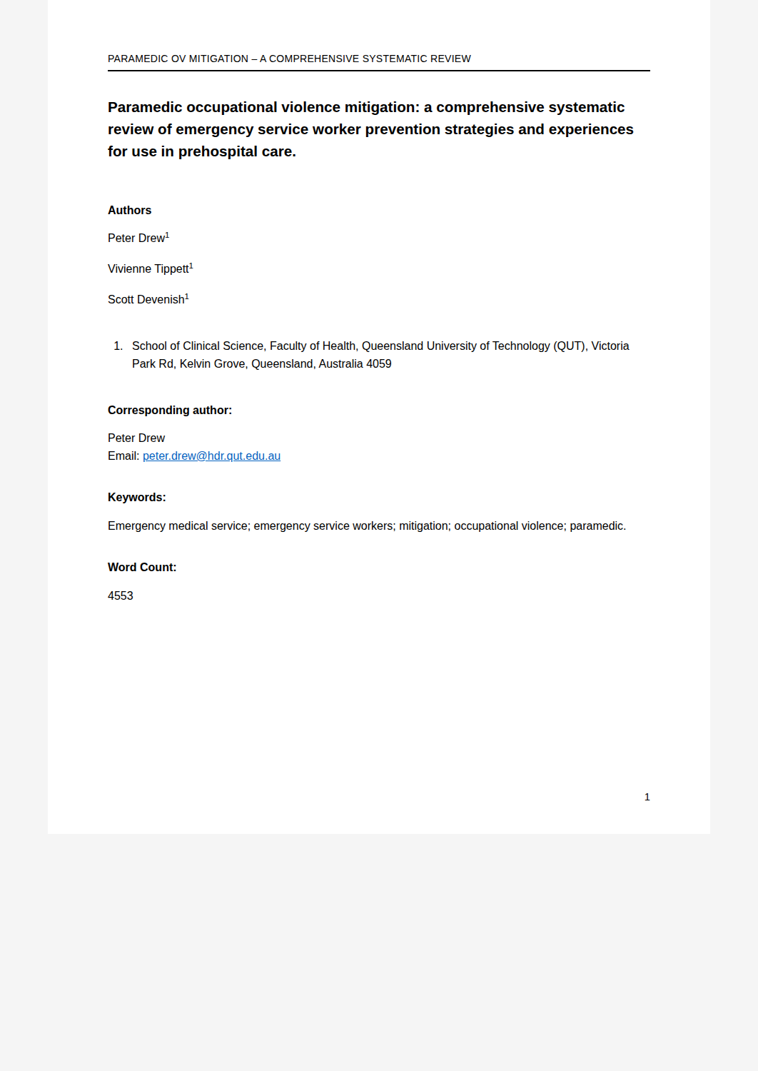Paramedic OV mitigation – a comprehensive systematic review
Paramedic occupational violence mitigation: a comprehensive systematic review of emergency service worker prevention strategies and experiences for use in prehospital care.
Authors
Peter Drew1
Vivienne Tippett1
Scott Devenish1
School of Clinical Science, Faculty of Health, Queensland University of Technology (QUT), Victoria Park Rd, Kelvin Grove, Queensland, Australia 4059
Corresponding author:
Peter Drew
Email: peter.drew@hdr.qut.edu.au
Keywords:
Emergency medical service; emergency service workers; mitigation; occupational violence; paramedic.
Word Count:
4553
1